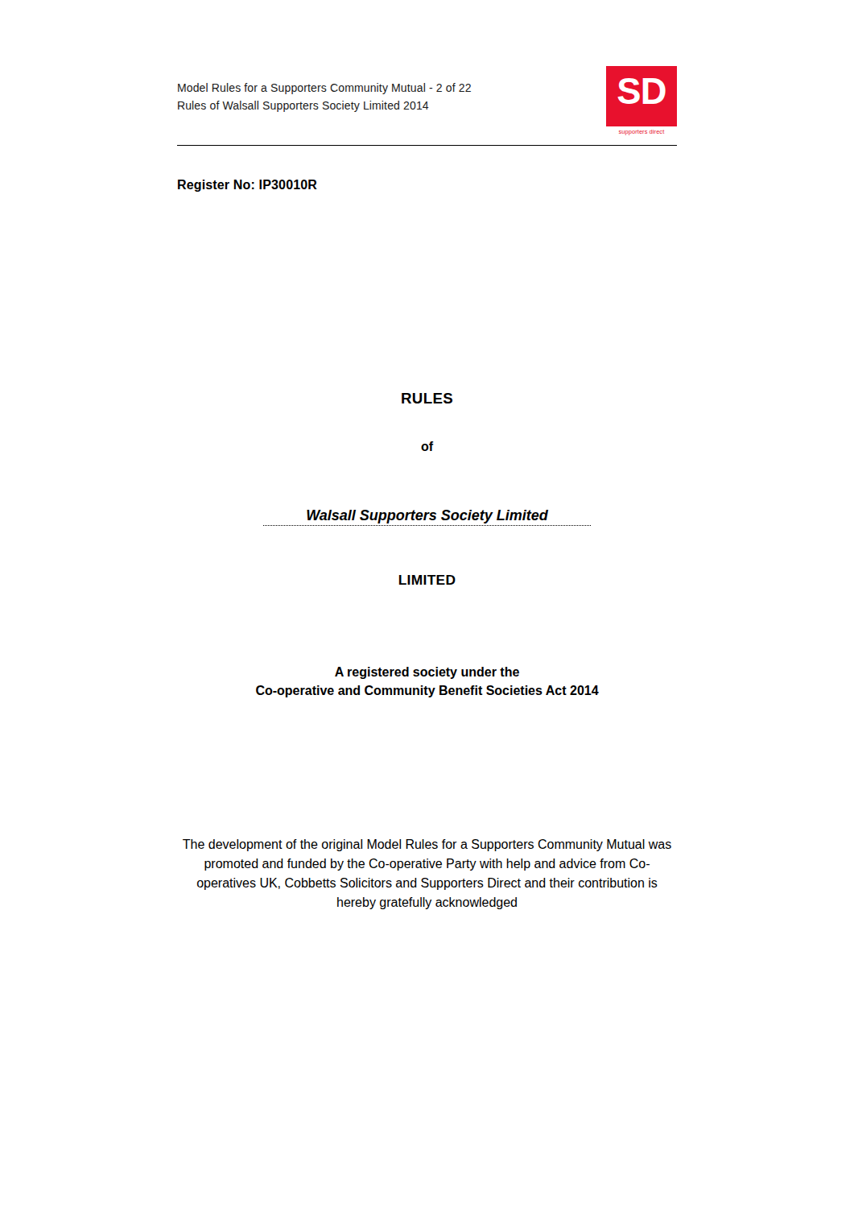Model Rules for a Supporters Community Mutual - 2 of 22
Rules of Walsall Supporters Society Limited 2014
SD
supporters direct
Register No: IP30010R
RULES
of
Walsall Supporters Society Limited
LIMITED
A registered society under the
Co-operative and Community Benefit Societies Act 2014
The development of the original Model Rules for a Supporters Community Mutual was promoted and funded by the Co-operative Party with help and advice from Co-operatives UK, Cobbetts Solicitors and Supporters Direct and their contribution is hereby gratefully acknowledged